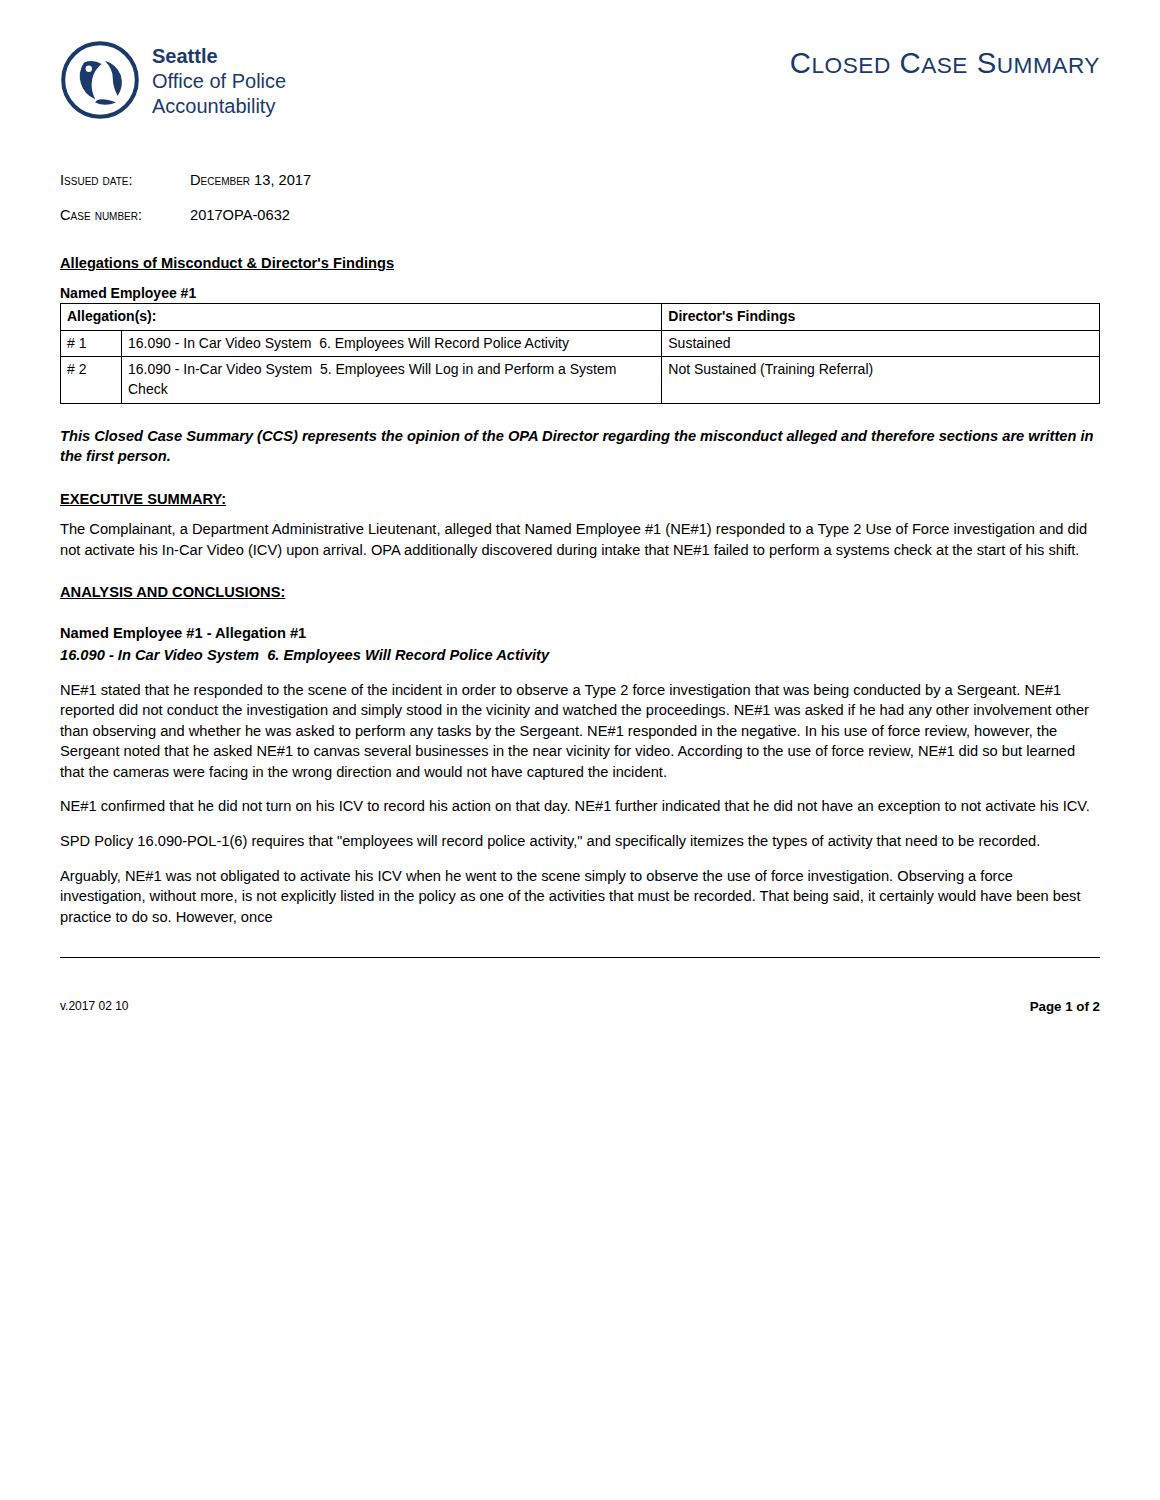Seattle
Office of Police
Accountability
CLOSED CASE SUMMARY
Issued Date: December 13, 2017
Case Number: 2017OPA-0632
Allegations of Misconduct & Director's Findings
Named Employee #1
| Allegation(s): | Director's Findings |
| --- | --- |
| # 1 | 16.090 - In Car Video System 6. Employees Will Record Police Activity | Sustained |
| # 2 | 16.090 - In-Car Video System 5. Employees Will Log in and Perform a System Check | Not Sustained (Training Referral) |
This Closed Case Summary (CCS) represents the opinion of the OPA Director regarding the misconduct alleged and therefore sections are written in the first person.
EXECUTIVE SUMMARY:
The Complainant, a Department Administrative Lieutenant, alleged that Named Employee #1 (NE#1) responded to a Type 2 Use of Force investigation and did not activate his In-Car Video (ICV) upon arrival. OPA additionally discovered during intake that NE#1 failed to perform a systems check at the start of his shift.
ANALYSIS AND CONCLUSIONS:
Named Employee #1 - Allegation #1
16.090 - In Car Video System 6. Employees Will Record Police Activity
NE#1 stated that he responded to the scene of the incident in order to observe a Type 2 force investigation that was being conducted by a Sergeant. NE#1 reported did not conduct the investigation and simply stood in the vicinity and watched the proceedings. NE#1 was asked if he had any other involvement other than observing and whether he was asked to perform any tasks by the Sergeant. NE#1 responded in the negative. In his use of force review, however, the Sergeant noted that he asked NE#1 to canvas several businesses in the near vicinity for video. According to the use of force review, NE#1 did so but learned that the cameras were facing in the wrong direction and would not have captured the incident.
NE#1 confirmed that he did not turn on his ICV to record his action on that day. NE#1 further indicated that he did not have an exception to not activate his ICV.
SPD Policy 16.090-POL-1(6) requires that "employees will record police activity," and specifically itemizes the types of activity that need to be recorded.
Arguably, NE#1 was not obligated to activate his ICV when he went to the scene simply to observe the use of force investigation. Observing a force investigation, without more, is not explicitly listed in the policy as one of the activities that must be recorded. That being said, it certainly would have been best practice to do so. However, once
v.2017 02 10 Page 1 of 2